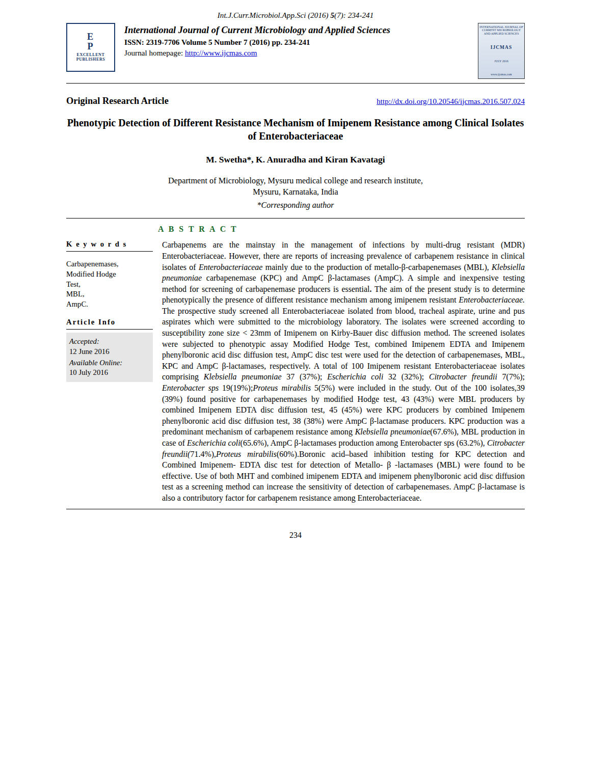Int.J.Curr.Microbiol.App.Sci (2016) 5(7): 234-241
E
P
EXCELLENT
PUBLISHERS
International Journal of Current Microbiology and Applied Sciences
ISSN: 2319-7706 Volume 5 Number 7 (2016) pp. 234-241
Journal homepage: http://www.ijcmas.com
INTERNATIONAL JOURNAL OF CURRENT MICROBIOLOGY AND APPLIED SCIENCES
IJCMAS
JULY 2016
www.ijcmas.com
Original Research Article
http://dx.doi.org/10.20546/ijcmas.2016.507.024
Phenotypic Detection of Different Resistance Mechanism of Imipenem Resistance among Clinical Isolates of Enterobacteriaceae
M. Swetha*, K. Anuradha and Kiran Kavatagi
Department of Microbiology, Mysuru medical college and research institute,
Mysuru, Karnataka, India
*Corresponding author
A B S T R A C T
K e y w o r d s
Carbapenemases,
Modified Hodge
Test,
MBL,
AmpC.
Article Info
Accepted:
12 June 2016
Available Online:
10 July 2016
Carbapenems are the mainstay in the management of infections by multi-drug resistant (MDR) Enterobacteriaceae. However, there are reports of increasing prevalence of carbapenem resistance in clinical isolates of Enterobacteriaceae mainly due to the production of metallo-β-carbapenemases (MBL), Klebsiella pneumoniae carbapenemase (KPC) and AmpC β-lactamases (AmpC). A simple and inexpensive testing method for screening of carbapenemase producers is essential. The aim of the present study is to determine phenotypically the presence of different resistance mechanism among imipenem resistant Enterobacteriaceae. The prospective study screened all Enterobacteriaceae isolated from blood, tracheal aspirate, urine and pus aspirates which were submitted to the microbiology laboratory. The isolates were screened according to susceptibility zone size < 23mm of Imipenem on Kirby-Bauer disc diffusion method. The screened isolates were subjected to phenotypic assay Modified Hodge Test, combined Imipenem EDTA and Imipenem phenylboronic acid disc diffusion test, AmpC disc test were used for the detection of carbapenemases, MBL, KPC and AmpC β-lactamases, respectively. A total of 100 Imipenem resistant Enterobacteriaceae isolates comprising Klebsiella pneumoniae 37 (37%); Escherichia coli 32 (32%); Citrobacter freundii 7(7%); Enterobacter sps 19(19%);Proteus mirabilis 5(5%) were included in the study. Out of the 100 isolates,39 (39%) found positive for carbapenemases by modified Hodge test, 43 (43%) were MBL producers by combined Imipenem EDTA disc diffusion test, 45 (45%) were KPC producers by combined Imipenem phenylboronic acid disc diffusion test, 38 (38%) were AmpC β-lactamase producers. KPC production was a predominant mechanism of carbapenem resistance among Klebsiella pneumoniae(67.6%), MBL production in case of Escherichia coli(65.6%), AmpC β-lactamases production among Enterobacter sps (63.2%), Citrobacter freundii(71.4%),Proteus mirabilis(60%).Boronic acid–based inhibition testing for KPC detection and Combined Imipenem- EDTA disc test for detection of Metallo- β -lactamases (MBL) were found to be effective. Use of both MHT and combined imipenem EDTA and imipenem phenylboronic acid disc diffusion test as a screening method can increase the sensitivity of detection of carbapenemases. AmpC β-lactamase is also a contributory factor for carbapenem resistance among Enterobacteriaceae.
234